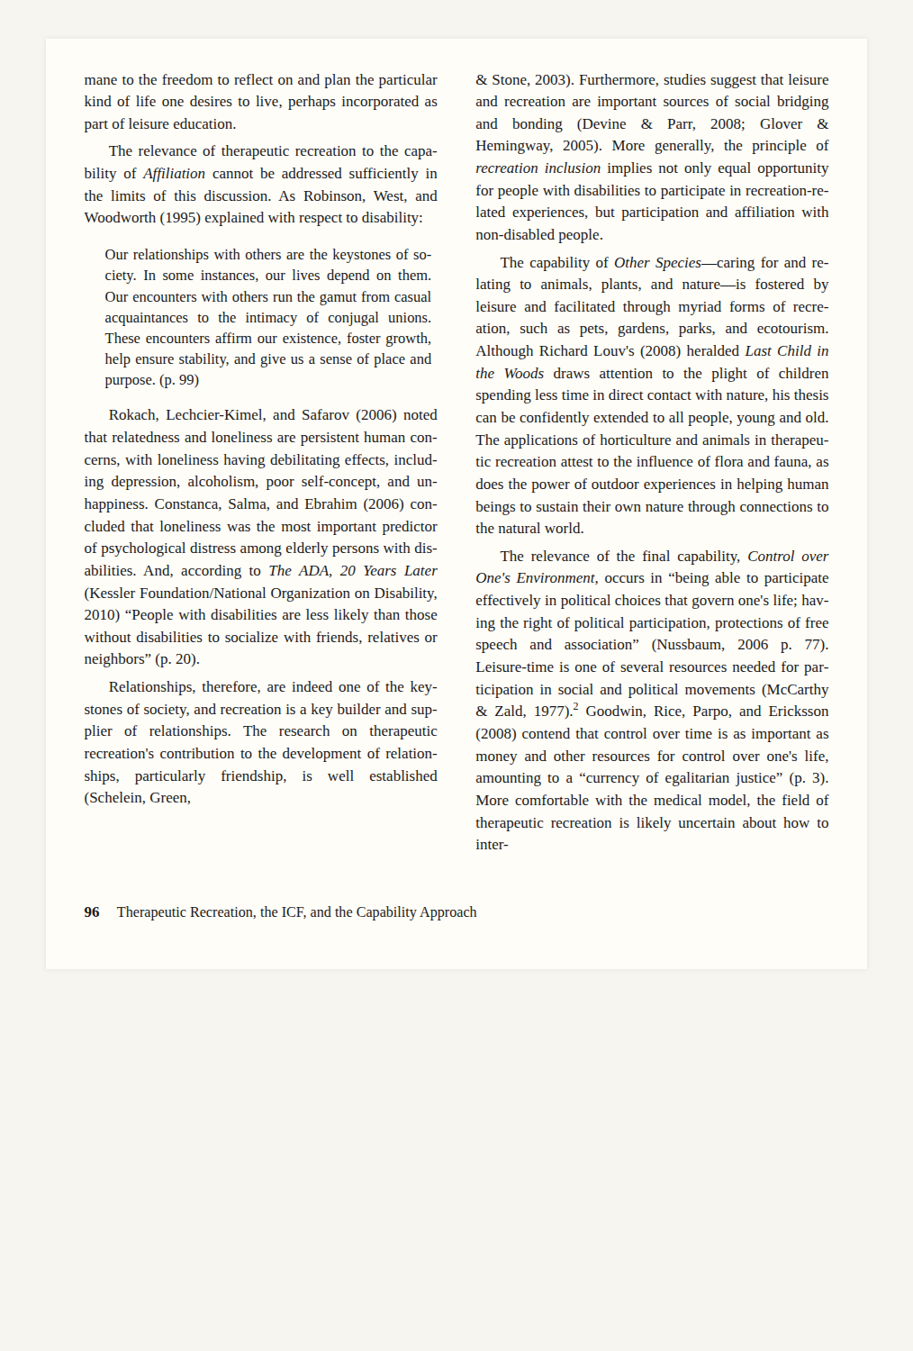mane to the freedom to reflect on and plan the particular kind of life one desires to live, perhaps incorporated as part of leisure education.
The relevance of therapeutic recreation to the capability of Affiliation cannot be addressed sufficiently in the limits of this discussion. As Robinson, West, and Woodworth (1995) explained with respect to disability:
Our relationships with others are the keystones of society. In some instances, our lives depend on them. Our encounters with others run the gamut from casual acquaintances to the intimacy of conjugal unions. These encounters affirm our existence, foster growth, help ensure stability, and give us a sense of place and purpose. (p. 99)
Rokach, Lechcier-Kimel, and Safarov (2006) noted that relatedness and loneliness are persistent human concerns, with loneliness having debilitating effects, including depression, alcoholism, poor self-concept, and unhappiness. Constanca, Salma, and Ebrahim (2006) concluded that loneliness was the most important predictor of psychological distress among elderly persons with disabilities. And, according to The ADA, 20 Years Later (Kessler Foundation/National Organization on Disability, 2010) “People with disabilities are less likely than those without disabilities to socialize with friends, relatives or neighbors” (p. 20).
Relationships, therefore, are indeed one of the keystones of society, and recreation is a key builder and supplier of relationships. The research on therapeutic recreation's contribution to the development of relationships, particularly friendship, is well established (Schelein, Green,
& Stone, 2003). Furthermore, studies suggest that leisure and recreation are important sources of social bridging and bonding (Devine & Parr, 2008; Glover & Hemingway, 2005). More generally, the principle of recreation inclusion implies not only equal opportunity for people with disabilities to participate in recreation-related experiences, but participation and affiliation with non-disabled people.
The capability of Other Species—caring for and relating to animals, plants, and nature—is fostered by leisure and facilitated through myriad forms of recreation, such as pets, gardens, parks, and ecotourism. Although Richard Louv's (2008) heralded Last Child in the Woods draws attention to the plight of children spending less time in direct contact with nature, his thesis can be confidently extended to all people, young and old. The applications of horticulture and animals in therapeutic recreation attest to the influence of flora and fauna, as does the power of outdoor experiences in helping human beings to sustain their own nature through connections to the natural world.
The relevance of the final capability, Control over One's Environment, occurs in “being able to participate effectively in political choices that govern one's life; having the right of political participation, protections of free speech and association” (Nussbaum, 2006 p. 77). Leisure-time is one of several resources needed for participation in social and political movements (McCarthy & Zald, 1977).2 Goodwin, Rice, Parpo, and Ericksson (2008) contend that control over time is as important as money and other resources for control over one's life, amounting to a “currency of egalitarian justice” (p. 3). More comfortable with the medical model, the field of therapeutic recreation is likely uncertain about how to inter-
96 Therapeutic Recreation, the ICF, and the Capability Approach